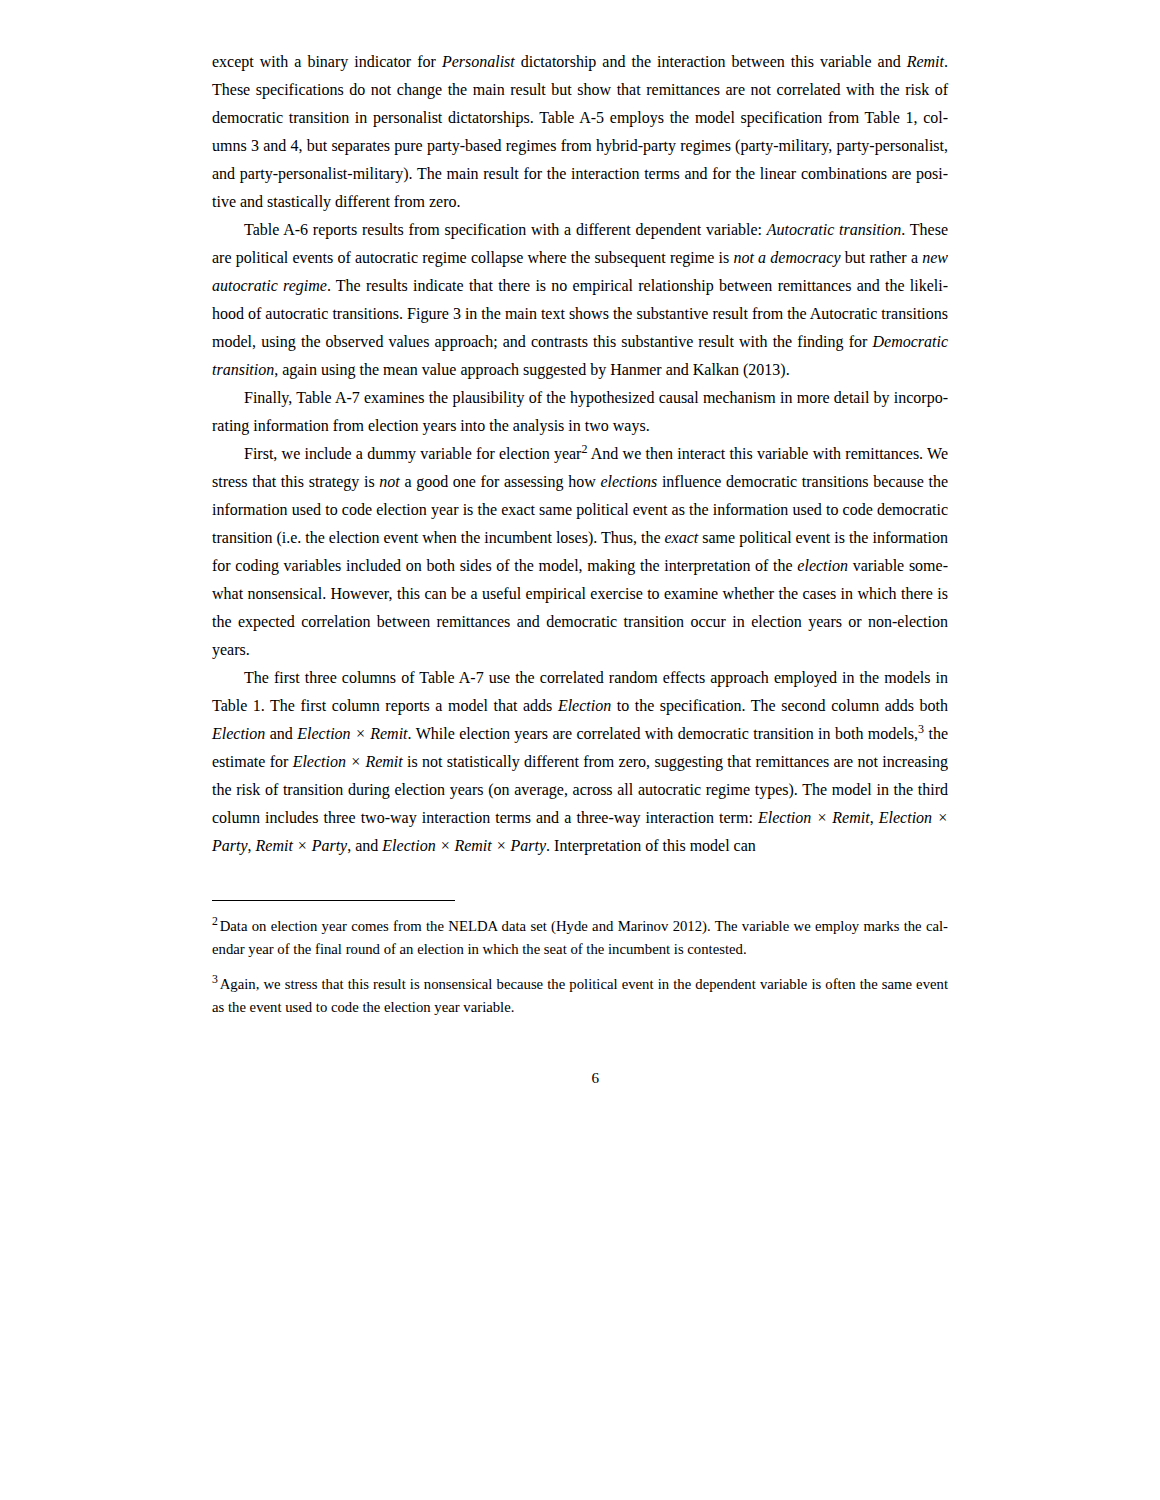except with a binary indicator for Personalist dictatorship and the interaction between this variable and Remit. These specifications do not change the main result but show that remittances are not correlated with the risk of democratic transition in personalist dictatorships. Table A-5 employs the model specification from Table 1, columns 3 and 4, but separates pure party-based regimes from hybrid-party regimes (party-military, party-personalist, and party-personalist-military). The main result for the interaction terms and for the linear combinations are positive and stastically different from zero.
Table A-6 reports results from specification with a different dependent variable: Autocratic transition. These are political events of autocratic regime collapse where the subsequent regime is not a democracy but rather a new autocratic regime. The results indicate that there is no empirical relationship between remittances and the likelihood of autocratic transitions. Figure 3 in the main text shows the substantive result from the Autocratic transitions model, using the observed values approach; and contrasts this substantive result with the finding for Democratic transition, again using the mean value approach suggested by Hanmer and Kalkan (2013).
Finally, Table A-7 examines the plausibility of the hypothesized causal mechanism in more detail by incorporating information from election years into the analysis in two ways.
First, we include a dummy variable for election year2 And we then interact this variable with remittances. We stress that this strategy is not a good one for assessing how elections influence democratic transitions because the information used to code election year is the exact same political event as the information used to code democratic transition (i.e. the election event when the incumbent loses). Thus, the exact same political event is the information for coding variables included on both sides of the model, making the interpretation of the election variable somewhat nonsensical. However, this can be a useful empirical exercise to examine whether the cases in which there is the expected correlation between remittances and democratic transition occur in election years or non-election years.
The first three columns of Table A-7 use the correlated random effects approach employed in the models in Table 1. The first column reports a model that adds Election to the specification. The second column adds both Election and Election × Remit. While election years are correlated with democratic transition in both models,3 the estimate for Election × Remit is not statistically different from zero, suggesting that remittances are not increasing the risk of transition during election years (on average, across all autocratic regime types). The model in the third column includes three two-way interaction terms and a three-way interaction term: Election × Remit, Election × Party, Remit × Party, and Election × Remit × Party. Interpretation of this model can
2 Data on election year comes from the NELDA data set (Hyde and Marinov 2012). The variable we employ marks the calendar year of the final round of an election in which the seat of the incumbent is contested.
3 Again, we stress that this result is nonsensical because the political event in the dependent variable is often the same event as the event used to code the election year variable.
6